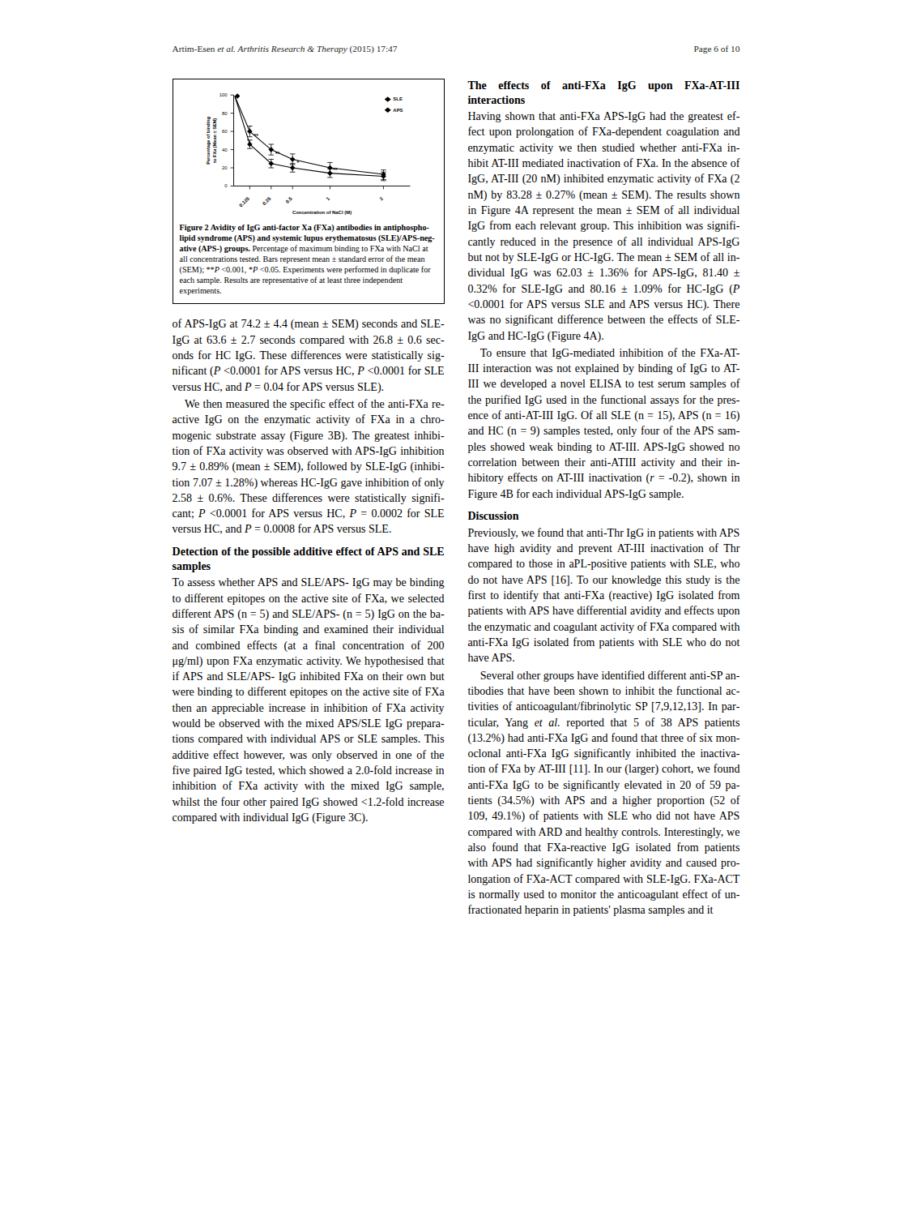Artim-Esen et al. Arthritis Research & Therapy (2015) 17:47
Page 6 of 10
0 20 40 60 80 100 Percentage of binding to FXa (Mean ± SEM) 0.125 0.25 0.5 1 2 Concentration of NaCl (M) SLE APS ** ** * **
Figure 2 Avidity of IgG anti-factor Xa (FXa) antibodies in antiphospholipid syndrome (APS) and systemic lupus erythematosus (SLE)/APS-negative (APS-) groups. Percentage of maximum binding to FXa with NaCl at all concentrations tested. Bars represent mean ± standard error of the mean (SEM); **P <0.001, *P <0.05. Experiments were performed in duplicate for each sample. Results are representative of at least three independent experiments.
of APS-IgG at 74.2 ± 4.4 (mean ± SEM) seconds and SLE-IgG at 63.6 ± 2.7 seconds compared with 26.8 ± 0.6 seconds for HC IgG. These differences were statistically significant (P <0.0001 for APS versus HC, P <0.0001 for SLE versus HC, and P = 0.04 for APS versus SLE).
We then measured the specific effect of the anti-FXa reactive IgG on the enzymatic activity of FXa in a chromogenic substrate assay (Figure 3B). The greatest inhibition of FXa activity was observed with APS-IgG inhibition 9.7 ± 0.89% (mean ± SEM), followed by SLE-IgG (inhibition 7.07 ± 1.28%) whereas HC-IgG gave inhibition of only 2.58 ± 0.6%. These differences were statistically significant; P <0.0001 for APS versus HC, P = 0.0002 for SLE versus HC, and P = 0.0008 for APS versus SLE.
Detection of the possible additive effect of APS and SLE samples
To assess whether APS and SLE/APS- IgG may be binding to different epitopes on the active site of FXa, we selected different APS (n = 5) and SLE/APS- (n = 5) IgG on the basis of similar FXa binding and examined their individual and combined effects (at a final concentration of 200 μg/ml) upon FXa enzymatic activity. We hypothesised that if APS and SLE/APS- IgG inhibited FXa on their own but were binding to different epitopes on the active site of FXa then an appreciable increase in inhibition of FXa activity would be observed with the mixed APS/SLE IgG preparations compared with individual APS or SLE samples. This additive effect however, was only observed in one of the five paired IgG tested, which showed a 2.0-fold increase in inhibition of FXa activity with the mixed IgG sample, whilst the four other paired IgG showed <1.2-fold increase compared with individual IgG (Figure 3C).
The effects of anti-FXa IgG upon FXa-AT-III interactions
Having shown that anti-FXa APS-IgG had the greatest effect upon prolongation of FXa-dependent coagulation and enzymatic activity we then studied whether anti-FXa inhibit AT-III mediated inactivation of FXa. In the absence of IgG, AT-III (20 nM) inhibited enzymatic activity of FXa (2 nM) by 83.28 ± 0.27% (mean ± SEM). The results shown in Figure 4A represent the mean ± SEM of all individual IgG from each relevant group. This inhibition was significantly reduced in the presence of all individual APS-IgG but not by SLE-IgG or HC-IgG. The mean ± SEM of all individual IgG was 62.03 ± 1.36% for APS-IgG, 81.40 ± 0.32% for SLE-IgG and 80.16 ± 1.09% for HC-IgG (P <0.0001 for APS versus SLE and APS versus HC). There was no significant difference between the effects of SLE-IgG and HC-IgG (Figure 4A).
To ensure that IgG-mediated inhibition of the FXa-AT-III interaction was not explained by binding of IgG to AT-III we developed a novel ELISA to test serum samples of the purified IgG used in the functional assays for the presence of anti-AT-III IgG. Of all SLE (n = 15), APS (n = 16) and HC (n = 9) samples tested, only four of the APS samples showed weak binding to AT-III. APS-IgG showed no correlation between their anti-ATIII activity and their inhibitory effects on AT-III inactivation (r = -0.2), shown in Figure 4B for each individual APS-IgG sample.
Discussion
Previously, we found that anti-Thr IgG in patients with APS have high avidity and prevent AT-III inactivation of Thr compared to those in aPL-positive patients with SLE, who do not have APS [16]. To our knowledge this study is the first to identify that anti-FXa (reactive) IgG isolated from patients with APS have differential avidity and effects upon the enzymatic and coagulant activity of FXa compared with anti-FXa IgG isolated from patients with SLE who do not have APS.
Several other groups have identified different anti-SP antibodies that have been shown to inhibit the functional activities of anticoagulant/fibrinolytic SP [7,9,12,13]. In particular, Yang et al. reported that 5 of 38 APS patients (13.2%) had anti-FXa IgG and found that three of six monoclonal anti-FXa IgG significantly inhibited the inactivation of FXa by AT-III [11]. In our (larger) cohort, we found anti-FXa IgG to be significantly elevated in 20 of 59 patients (34.5%) with APS and a higher proportion (52 of 109, 49.1%) of patients with SLE who did not have APS compared with ARD and healthy controls. Interestingly, we also found that FXa-reactive IgG isolated from patients with APS had significantly higher avidity and caused prolongation of FXa-ACT compared with SLE-IgG. FXa-ACT is normally used to monitor the anticoagulant effect of unfractionated heparin in patients' plasma samples and it